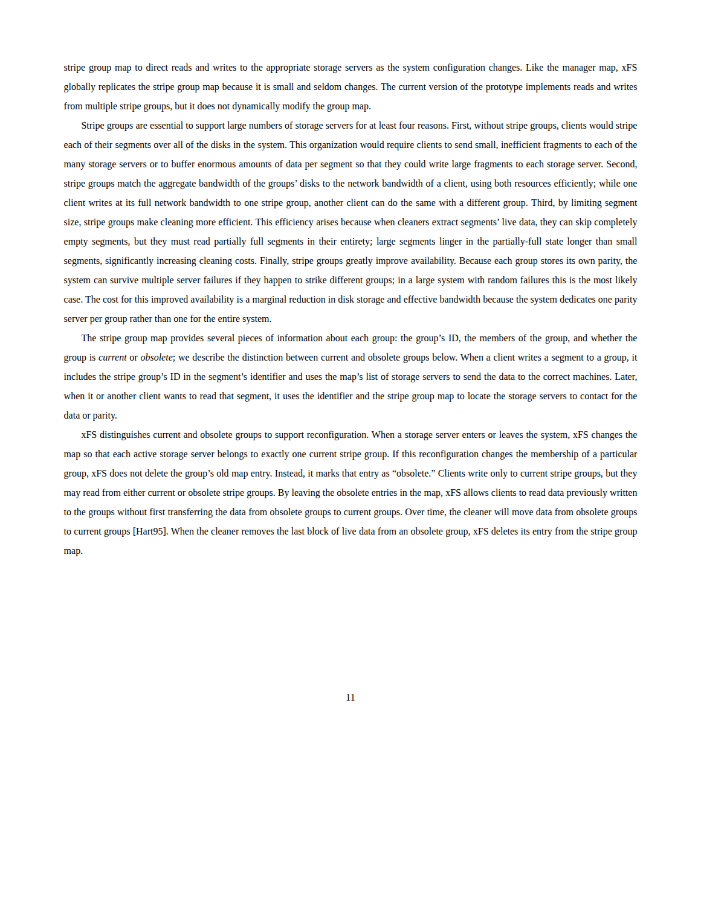stripe group map to direct reads and writes to the appropriate storage servers as the system configuration changes. Like the manager map, xFS globally replicates the stripe group map because it is small and seldom changes. The current version of the prototype implements reads and writes from multiple stripe groups, but it does not dynamically modify the group map.
Stripe groups are essential to support large numbers of storage servers for at least four reasons. First, without stripe groups, clients would stripe each of their segments over all of the disks in the system. This organization would require clients to send small, inefficient fragments to each of the many storage servers or to buffer enormous amounts of data per segment so that they could write large fragments to each storage server. Second, stripe groups match the aggregate bandwidth of the groups’ disks to the network bandwidth of a client, using both resources efficiently; while one client writes at its full network bandwidth to one stripe group, another client can do the same with a different group. Third, by limiting segment size, stripe groups make cleaning more efficient. This efficiency arises because when cleaners extract segments’ live data, they can skip completely empty segments, but they must read partially full segments in their entirety; large segments linger in the partially-full state longer than small segments, significantly increasing cleaning costs. Finally, stripe groups greatly improve availability. Because each group stores its own parity, the system can survive multiple server failures if they happen to strike different groups; in a large system with random failures this is the most likely case. The cost for this improved availability is a marginal reduction in disk storage and effective bandwidth because the system dedicates one parity server per group rather than one for the entire system.
The stripe group map provides several pieces of information about each group: the group’s ID, the members of the group, and whether the group is current or obsolete; we describe the distinction between current and obsolete groups below. When a client writes a segment to a group, it includes the stripe group’s ID in the segment’s identifier and uses the map’s list of storage servers to send the data to the correct machines. Later, when it or another client wants to read that segment, it uses the identifier and the stripe group map to locate the storage servers to contact for the data or parity.
xFS distinguishes current and obsolete groups to support reconfiguration. When a storage server enters or leaves the system, xFS changes the map so that each active storage server belongs to exactly one current stripe group. If this reconfiguration changes the membership of a particular group, xFS does not delete the group’s old map entry. Instead, it marks that entry as “obsolete.” Clients write only to current stripe groups, but they may read from either current or obsolete stripe groups. By leaving the obsolete entries in the map, xFS allows clients to read data previously written to the groups without first transferring the data from obsolete groups to current groups. Over time, the cleaner will move data from obsolete groups to current groups [Hart95]. When the cleaner removes the last block of live data from an obsolete group, xFS deletes its entry from the stripe group map.
11